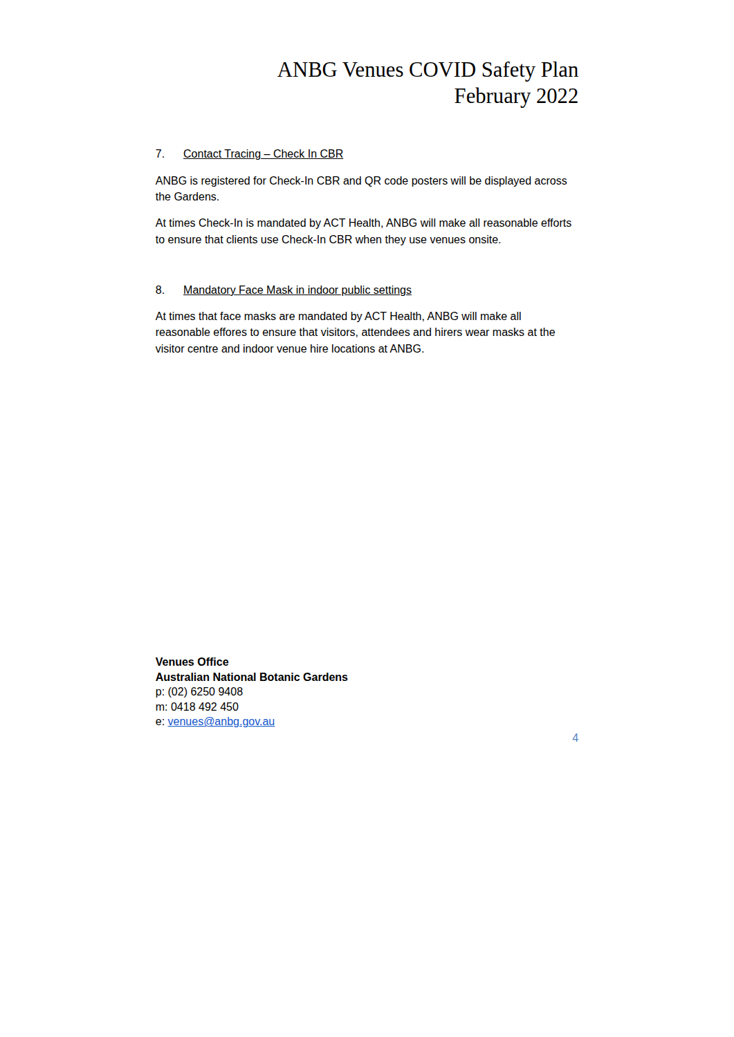ANBG Venues COVID Safety Plan February 2022
7. Contact Tracing – Check In CBR
ANBG is registered for Check-In CBR and QR code posters will be displayed across the Gardens.
At times Check-In is mandated by ACT Health, ANBG will make all reasonable efforts to ensure that clients use Check-In CBR when they use venues onsite.
8. Mandatory Face Mask in indoor public settings
At times that face masks are mandated by ACT Health, ANBG will make all reasonable effores to ensure that visitors, attendees and hirers wear masks at the visitor centre and indoor venue hire locations at ANBG.
Venues Office
Australian National Botanic Gardens
p: (02) 6250 9408
m: 0418 492 450
e: venues@anbg.gov.au
4